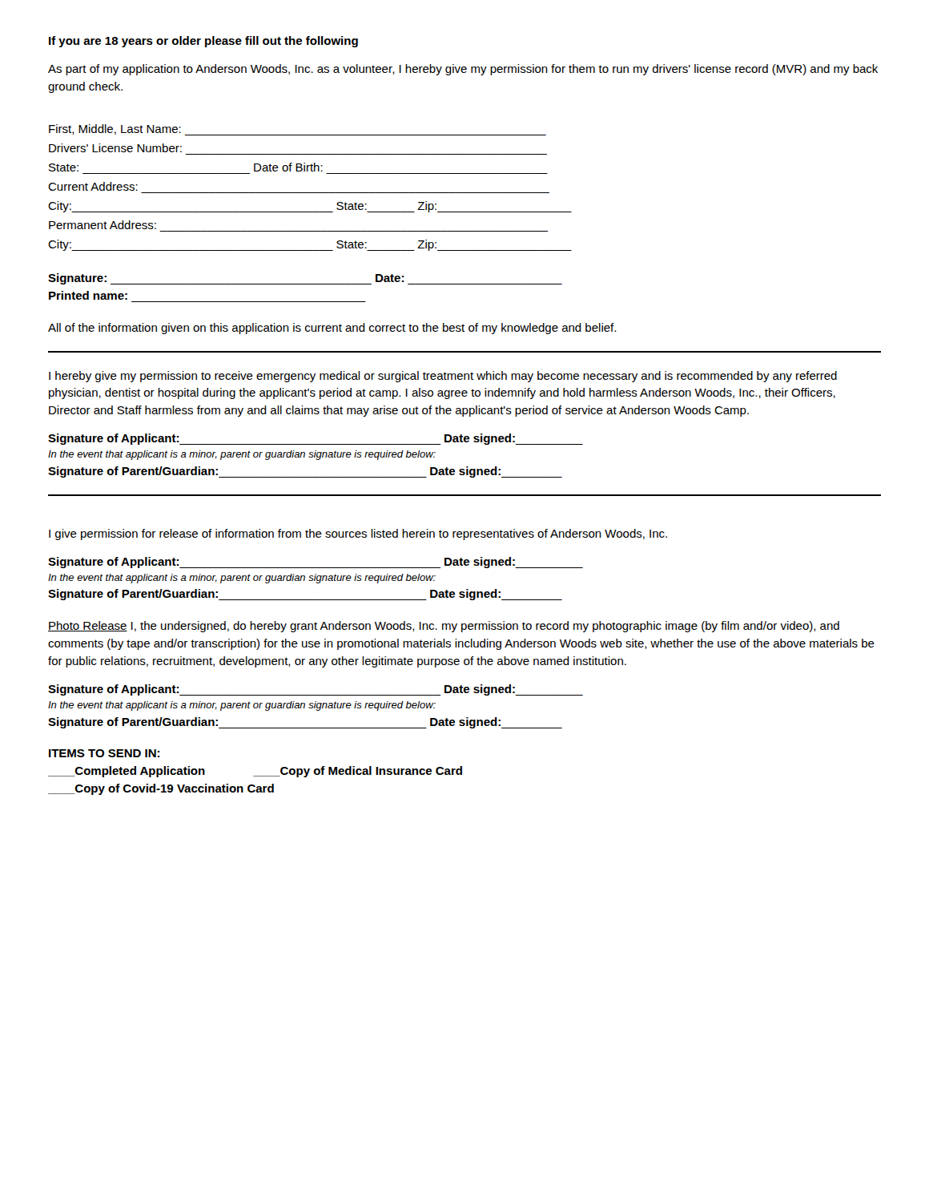If you are 18 years or older please fill out the following
As part of my application to Anderson Woods, Inc. as a volunteer, I hereby give my permission for them to run my drivers' license record (MVR) and my back ground check.
First, Middle, Last Name: ______________________________________________________
Drivers' License Number: ______________________________________________________
State: _________________________ Date of Birth: _________________________________
Current Address: _____________________________________________________________
City:_______________________________________ State:_______ Zip:____________________
Permanent Address: __________________________________________________________
City:_______________________________________ State:_______ Zip:____________________
Signature: _______________________________________ Date: _______________________
Printed name: ___________________________________
All of the information given on this application is current and correct to the best of my knowledge and belief.
I hereby give my permission to receive emergency medical or surgical treatment which may become necessary and is recommended by any referred physician, dentist or hospital during the applicant's period at camp. I also agree to indemnify and hold harmless Anderson Woods, Inc., their Officers, Director and Staff harmless from any and all claims that may arise out of the applicant's period of service at Anderson Woods Camp.
Signature of Applicant:_______________________________________ Date signed:__________
In the event that applicant is a minor, parent or guardian signature is required below:
Signature of Parent/Guardian:_______________________________ Date signed:_________
I give permission for release of information from the sources listed herein to representatives of Anderson Woods, Inc.
Signature of Applicant:_______________________________________ Date signed:__________
In the event that applicant is a minor, parent or guardian signature is required below:
Signature of Parent/Guardian:_______________________________ Date signed:_________
Photo Release I, the undersigned, do hereby grant Anderson Woods, Inc. my permission to record my photographic image (by film and/or video), and comments (by tape and/or transcription) for the use in promotional materials including Anderson Woods web site, whether the use of the above materials be for public relations, recruitment, development, or any other legitimate purpose of the above named institution.
Signature of Applicant:_______________________________________ Date signed:__________
In the event that applicant is a minor, parent or guardian signature is required below:
Signature of Parent/Guardian:_______________________________ Date signed:_________
ITEMS TO SEND IN:
____Completed Application
____Copy of Medical Insurance Card
____Copy of Covid-19 Vaccination Card